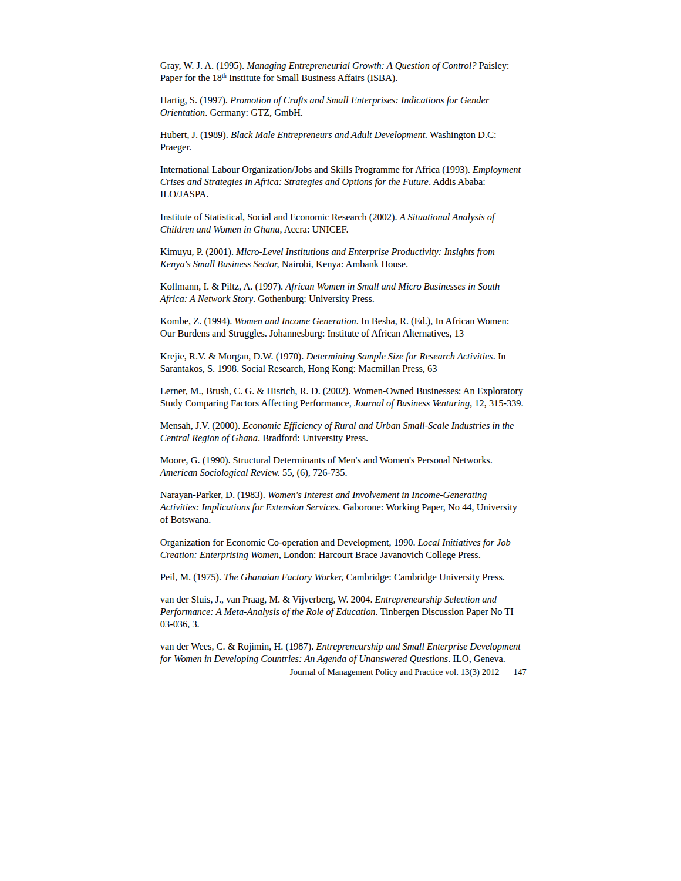Gray, W. J. A. (1995). Managing Entrepreneurial Growth: A Question of Control? Paisley: Paper for the 18th Institute for Small Business Affairs (ISBA).
Hartig, S. (1997). Promotion of Crafts and Small Enterprises: Indications for Gender Orientation. Germany: GTZ, GmbH.
Hubert, J. (1989). Black Male Entrepreneurs and Adult Development. Washington D.C: Praeger.
International Labour Organization/Jobs and Skills Programme for Africa (1993). Employment Crises and Strategies in Africa: Strategies and Options for the Future. Addis Ababa: ILO/JASPA.
Institute of Statistical, Social and Economic Research (2002). A Situational Analysis of Children and Women in Ghana, Accra: UNICEF.
Kimuyu, P. (2001). Micro-Level Institutions and Enterprise Productivity: Insights from Kenya's Small Business Sector, Nairobi, Kenya: Ambank House.
Kollmann, I. & Piltz, A. (1997). African Women in Small and Micro Businesses in South Africa: A Network Story. Gothenburg: University Press.
Kombe, Z. (1994). Women and Income Generation. In Besha, R. (Ed.), In African Women: Our Burdens and Struggles. Johannesburg: Institute of African Alternatives, 13
Krejie, R.V. & Morgan, D.W. (1970). Determining Sample Size for Research Activities. In Sarantakos, S. 1998. Social Research, Hong Kong: Macmillan Press, 63
Lerner, M., Brush, C. G. & Hisrich, R. D. (2002). Women-Owned Businesses: An Exploratory Study Comparing Factors Affecting Performance, Journal of Business Venturing, 12, 315-339.
Mensah, J.V. (2000). Economic Efficiency of Rural and Urban Small-Scale Industries in the Central Region of Ghana. Bradford: University Press.
Moore, G. (1990). Structural Determinants of Men's and Women's Personal Networks. American Sociological Review. 55, (6), 726-735.
Narayan-Parker, D. (1983). Women's Interest and Involvement in Income-Generating Activities: Implications for Extension Services. Gaborone: Working Paper, No 44, University of Botswana.
Organization for Economic Co-operation and Development, 1990. Local Initiatives for Job Creation: Enterprising Women, London: Harcourt Brace Javanovich College Press.
Peil, M. (1975). The Ghanaian Factory Worker, Cambridge: Cambridge University Press.
van der Sluis, J., van Praag, M. & Vijverberg, W. 2004. Entrepreneurship Selection and Performance: A Meta-Analysis of the Role of Education. Tinbergen Discussion Paper No TI 03-036, 3.
van der Wees, C. & Rojimin, H. (1987). Entrepreneurship and Small Enterprise Development for Women in Developing Countries: An Agenda of Unanswered Questions. ILO, Geneva.
Journal of Management Policy and Practice vol. 13(3) 2012147